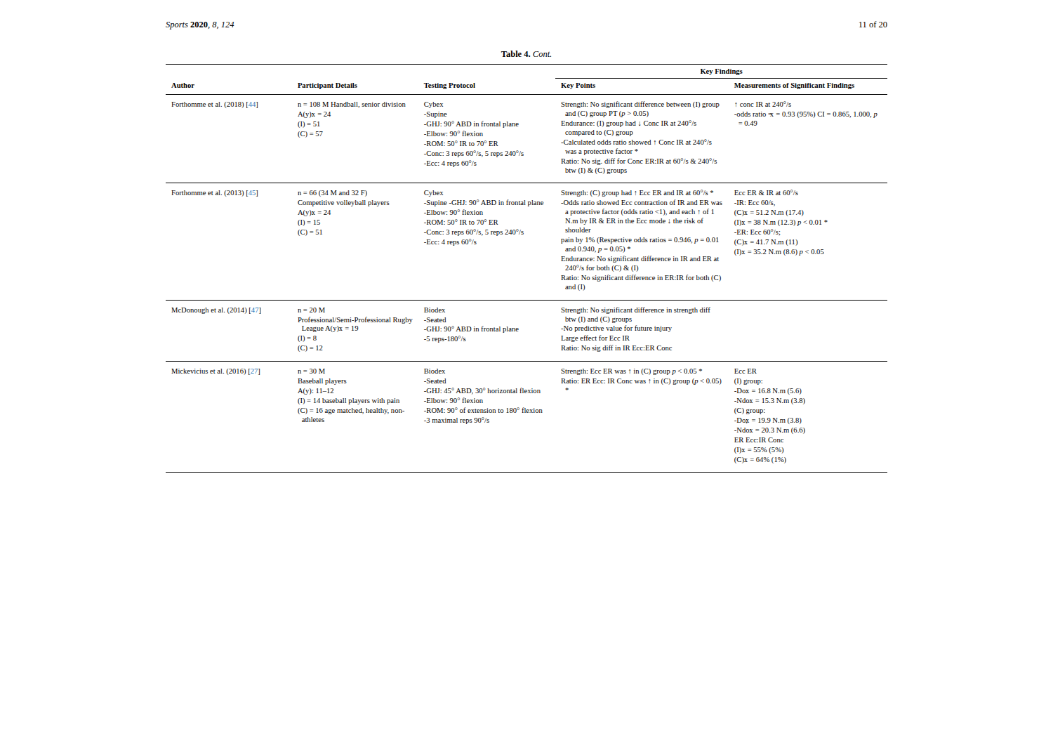Sports 2020, 8, 124
11 of 20
Table 4. Cont.
| | Key Findings |
| --- | --- |
| Author | Participant Details | Testing Protocol | Key Points | Measurements of Significant Findings |
| Forthomme et al. (2018) [ 44 ] | n = 108 M Handball, senior division A(y): x = 24 (I) = 51 (C) = 57 | Cybex -Supine -GHJ: 90° ABD in frontal plane -Elbow: 90° flexion -ROM: 50° IR to 70° ER -Conc: 3 reps 60°/s, 5 reps 240°/s -Ecc: 4 reps 60°/s | Strength: No significant difference between (I) group and (C) group PT ( p > 0.05) Endurance: (I) group had ↓ Conc IR at 240°/s compared to (C) group -Calculated odds ratio showed ↑ Conc IR at 240°/s was a protective factor * Ratio: No sig. diff for Conc ER:IR at 60°/s & 240°/s btw (I) & (C) groups | ↑ conc IR at 240°/s -odds ratio = x = 0.93 (95%) CI = 0.865, 1.000, p = 0.49 |
| Forthomme et al. (2013) [ 45 ] | n = 66 (34 M and 32 F) Competitive volleyball players A(y): x = 24 (I) = 15 (C) = 51 | Cybex -Supine -GHJ: 90° ABD in frontal plane -Elbow: 90° flexion -ROM: 50° IR to 70° ER -Conc: 3 reps 60°/s, 5 reps 240°/s -Ecc: 4 reps 60°/s | Strength: (C) group had ↑ Ecc ER and IR at 60°/s * -Odds ratio showed Ecc contraction of IR and ER was a protective factor (odds ratio <1), and each ↑ of 1 N.m by IR & ER in the Ecc mode ↓ the risk of shoulder pain by 1% (Respective odds ratios = 0.946, p = 0.01 and 0.940, p = 0.05) * Endurance: No significant difference in IR and ER at 240°/s for both (C) & (I) Ratio: No significant difference in ER:IR for both (C) and (I) | Ecc ER & IR at 60°/s -IR: Ecc 60/s, (C): x = 51.2 N.m (17.4) (I): x = 38 N.m (12.3) p < 0.01 * -ER: Ecc 60°/s; (C): x = 41.7 N.m (11) (I): x = 35.2 N.m (8.6) p < 0.05 |
| McDonough et al. (2014) [ 47 ] | n = 20 M Professional/Semi-Professional Rugby League A(y): x = 19 (I) = 8 (C) = 12 | Biodex -Seated -GHJ: 90° ABD in frontal plane -5 reps-180°/s | Strength: No significant difference in strength diff btw (I) and (C) groups -No predictive value for future injury Large effect for Ecc IR Ratio: No sig diff in IR Ecc:ER Conc | |
| Mickevicius et al. (2016) [ 27 ] | n = 30 M Baseball players A(y): 11–12 (I) = 14 baseball players with pain (C) = 16 age matched, healthy, non-athletes | Biodex -Seated -GHJ: 45° ABD, 30° horizontal flexion -Elbow: 90° flexion -ROM: 90° of extension to 180° flexion -3 maximal reps 90°/s | Strength: Ecc ER was ↑ in (C) group p < 0.05 * Ratio: ER Ecc: IR Conc was ↑ in (C) group ( p < 0.05) * | Ecc ER (I) group: -Do: x = 16.8 N.m (5.6) -Ndo: x = 15.3 N.m (3.8) (C) group: -Do; x = 19.9 N.m (3.8) -Ndo: x = 20.3 N.m (6.6) ER Ecc:IR Conc (I): x = 55% (5%) (C): x = 64% (1%) |